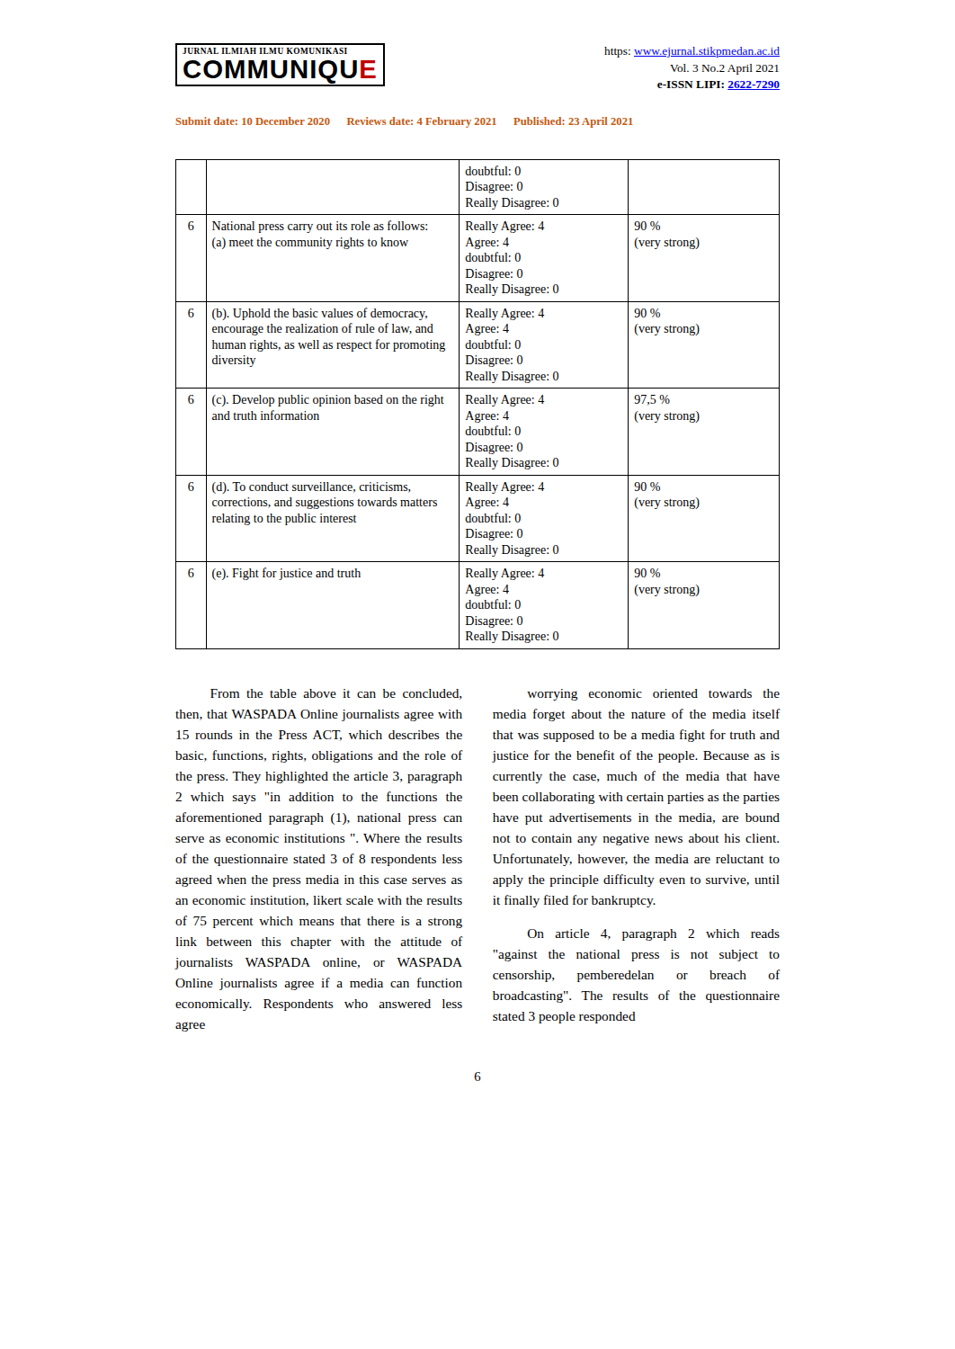JURNAL ILMIAH ILMU KOMUNIKASI
COMMUNIQUE
https: www.ejurnal.stikpmedan.ac.id
Vol. 3 No.2 April 2021
e-ISSN LIPI: 2622-7290
Submit date: 10 December 2020 Reviews date: 4 February 2021 Published: 23 April 2021
| | | doubtful: 0 Disagree: 0 Really Disagree: 0 | |
| 6 | National press carry out its role as follows: (a) meet the community rights to know | Really Agree: 4 Agree: 4 doubtful: 0 Disagree: 0 Really Disagree: 0 | 90 % (very strong) |
| 6 | (b). Uphold the basic values of democracy, encourage the realization of rule of law, and human rights, as well as respect for promoting diversity | Really Agree: 4 Agree: 4 doubtful: 0 Disagree: 0 Really Disagree: 0 | 90 % (very strong) |
| 6 | (c). Develop public opinion based on the right and truth information | Really Agree: 4 Agree: 4 doubtful: 0 Disagree: 0 Really Disagree: 0 | 97,5 % (very strong) |
| 6 | (d). To conduct surveillance, criticisms, corrections, and suggestions towards matters relating to the public interest | Really Agree: 4 Agree: 4 doubtful: 0 Disagree: 0 Really Disagree: 0 | 90 % (very strong) |
| 6 | (e). Fight for justice and truth | Really Agree: 4 Agree: 4 doubtful: 0 Disagree: 0 Really Disagree: 0 | 90 % (very strong) |
From the table above it can be concluded, then, that WASPADA Online journalists agree with 15 rounds in the Press ACT, which describes the basic, functions, rights, obligations and the role of the press. They highlighted the article 3, paragraph 2 which says "in addition to the functions the aforementioned paragraph (1), national press can serve as economic institutions ". Where the results of the questionnaire stated 3 of 8 respondents less agreed when the press media in this case serves as an economic institution, likert scale with the results of 75 percent which means that there is a strong link between this chapter with the attitude of journalists WASPADA online, or WASPADA Online journalists agree if a media can function economically. Respondents who answered less agree
worrying economic oriented towards the media forget about the nature of the media itself that was supposed to be a media fight for truth and justice for the benefit of the people. Because as is currently the case, much of the media that have been collaborating with certain parties as the parties have put advertisements in the media, are bound not to contain any negative news about his client. Unfortunately, however, the media are reluctant to apply the principle difficulty even to survive, until it finally filed for bankruptcy.
On article 4, paragraph 2 which reads "against the national press is not subject to censorship, pemberedelan or breach of broadcasting". The results of the questionnaire stated 3 people responded
6